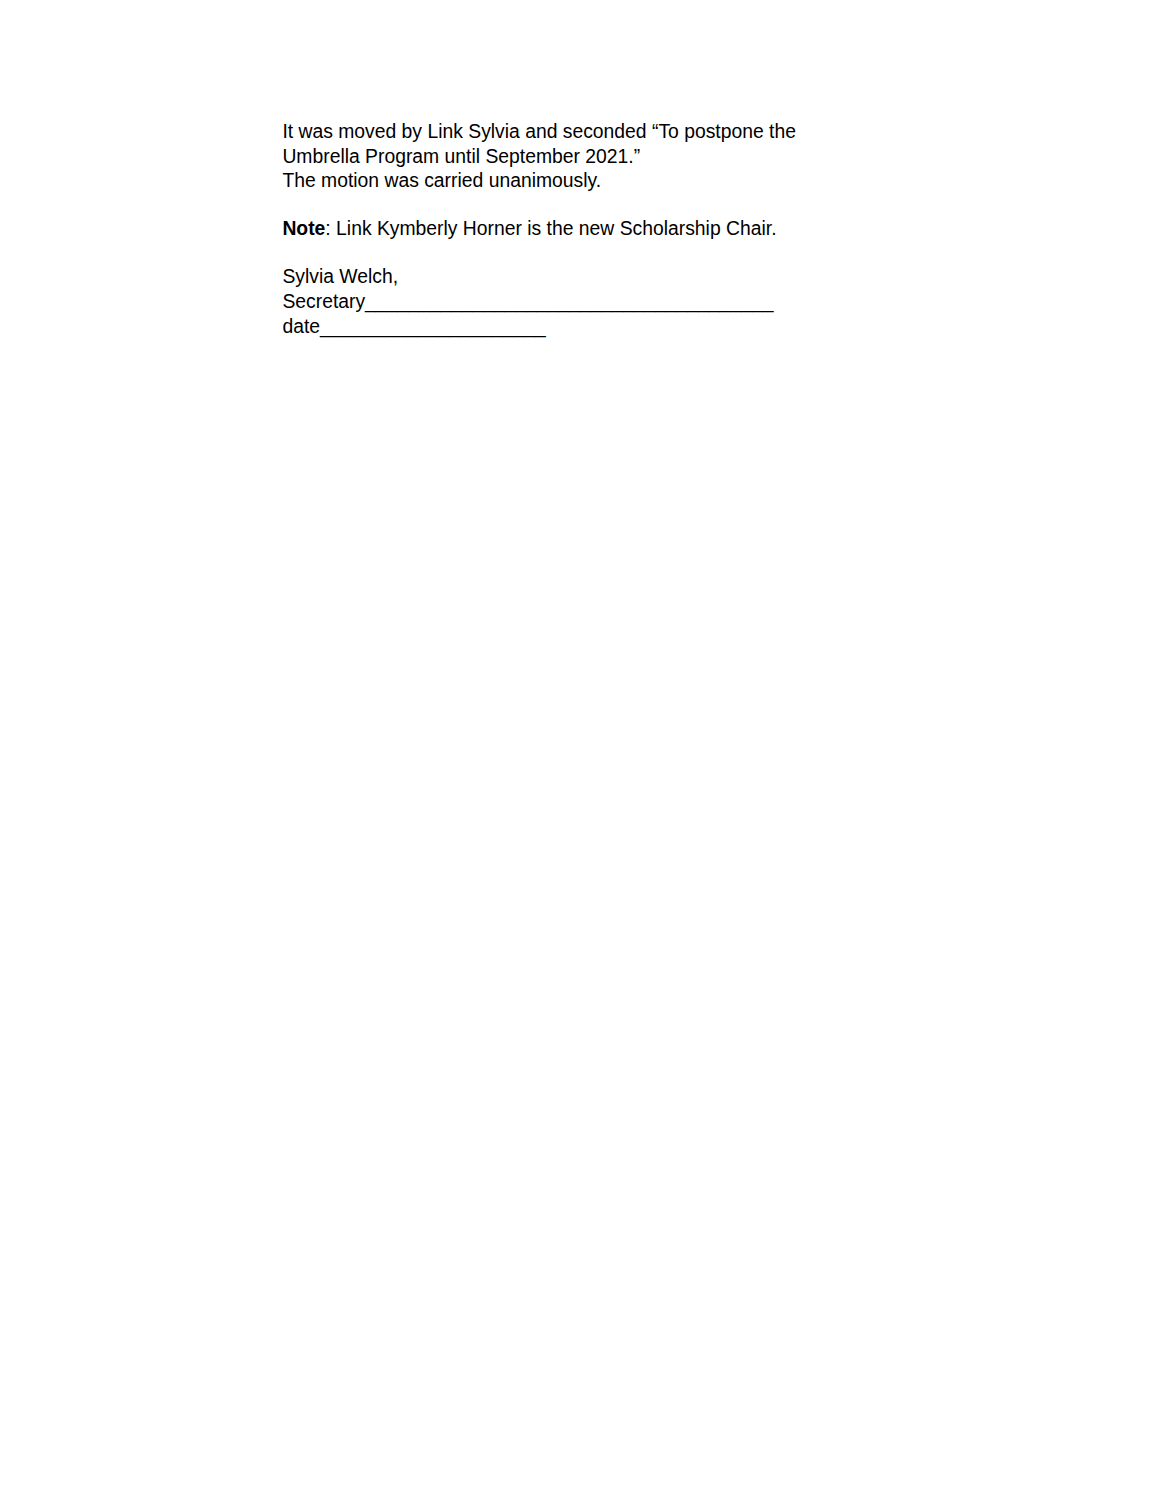It was moved by Link Sylvia and seconded “To postpone the Umbrella Program until September 2021.”
The motion was carried unanimously.
Note: Link Kymberly Horner is the new Scholarship Chair.
Sylvia Welch, Secretary______________________________________
date_____________________